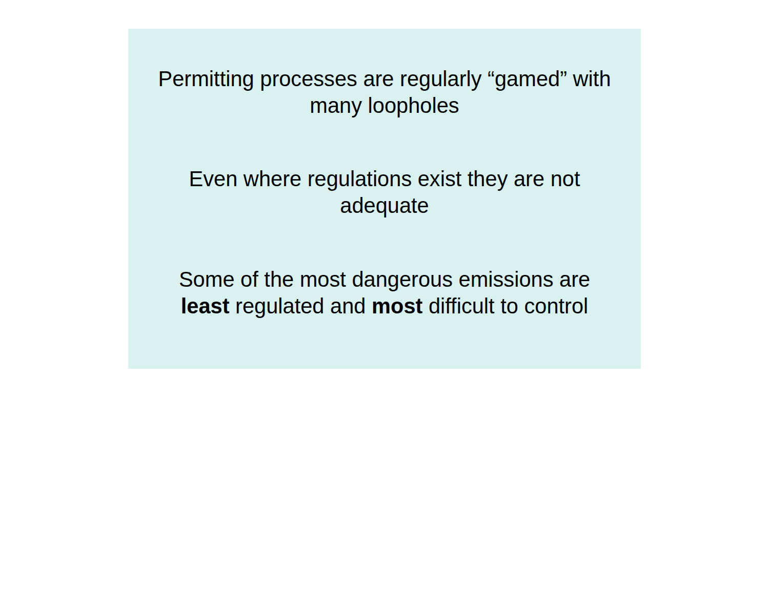Permitting processes are regularly “gamed” with many loopholes
Even where regulations exist they are not adequate
Some of the most dangerous emissions are least regulated and most difficult to control